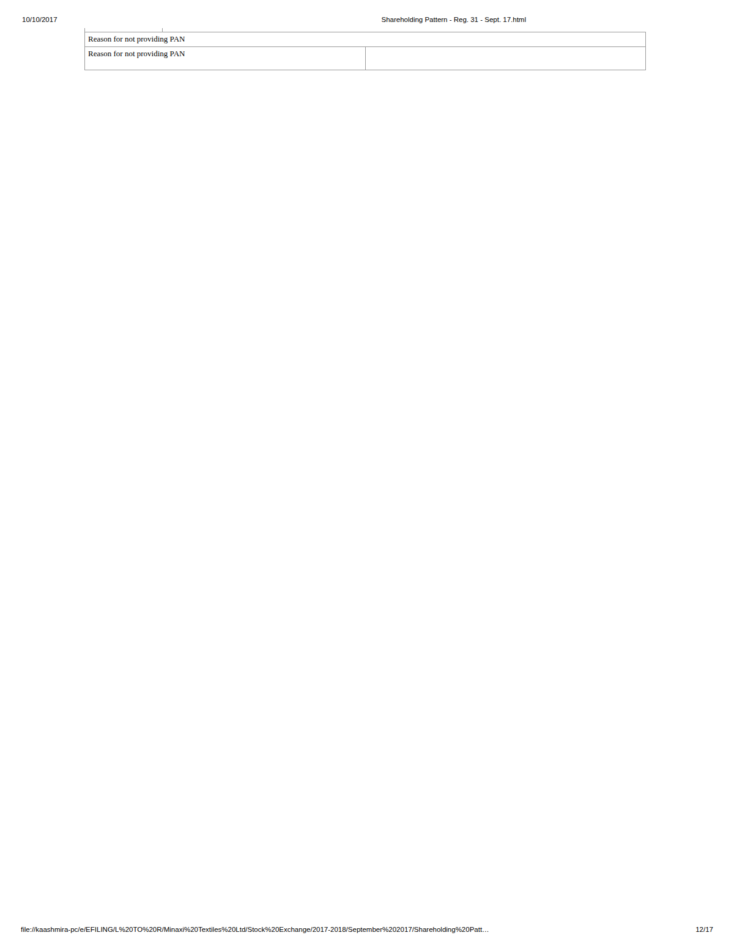10/10/2017
Shareholding Pattern - Reg. 31 - Sept. 17.html
| Reason for not providing PAN |
| Reason for not providing PAN | |
file://kaashmira-pc/e/EFILING/L%20TO%20R/Minaxi%20Textiles%20Ltd/Stock%20Exchange/2017-2018/September%202017/Shareholding%20Patt…
12/17